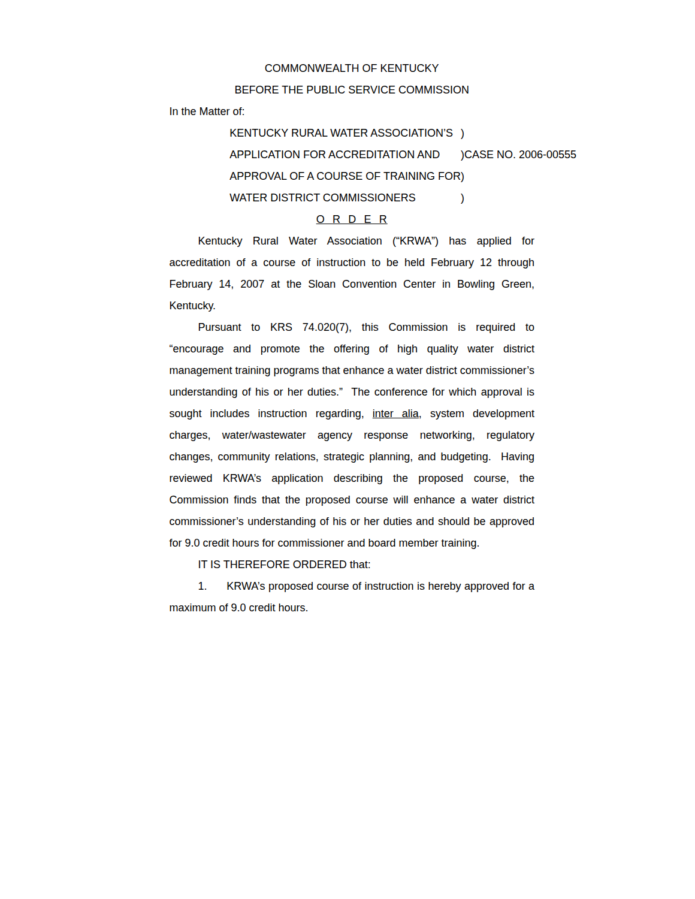COMMONWEALTH OF KENTUCKY
BEFORE THE PUBLIC SERVICE COMMISSION
In the Matter of:
| KENTUCKY RURAL WATER ASSOCIATION’S | ) | |
| APPLICATION FOR ACCREDITATION AND | ) | CASE NO. 2006-00555 |
| APPROVAL OF A COURSE OF TRAINING FOR | ) | |
| WATER DISTRICT COMMISSIONERS | ) | |
O R D E R
Kentucky Rural Water Association (“KRWA”) has applied for accreditation of a course of instruction to be held February 12 through February 14, 2007 at the Sloan Convention Center in Bowling Green, Kentucky.
Pursuant to KRS 74.020(7), this Commission is required to “encourage and promote the offering of high quality water district management training programs that enhance a water district commissioner’s understanding of his or her duties.” The conference for which approval is sought includes instruction regarding, inter alia, system development charges, water/wastewater agency response networking, regulatory changes, community relations, strategic planning, and budgeting. Having reviewed KRWA’s application describing the proposed course, the Commission finds that the proposed course will enhance a water district commissioner’s understanding of his or her duties and should be approved for 9.0 credit hours for commissioner and board member training.
IT IS THEREFORE ORDERED that:
1. KRWA’s proposed course of instruction is hereby approved for a maximum of 9.0 credit hours.